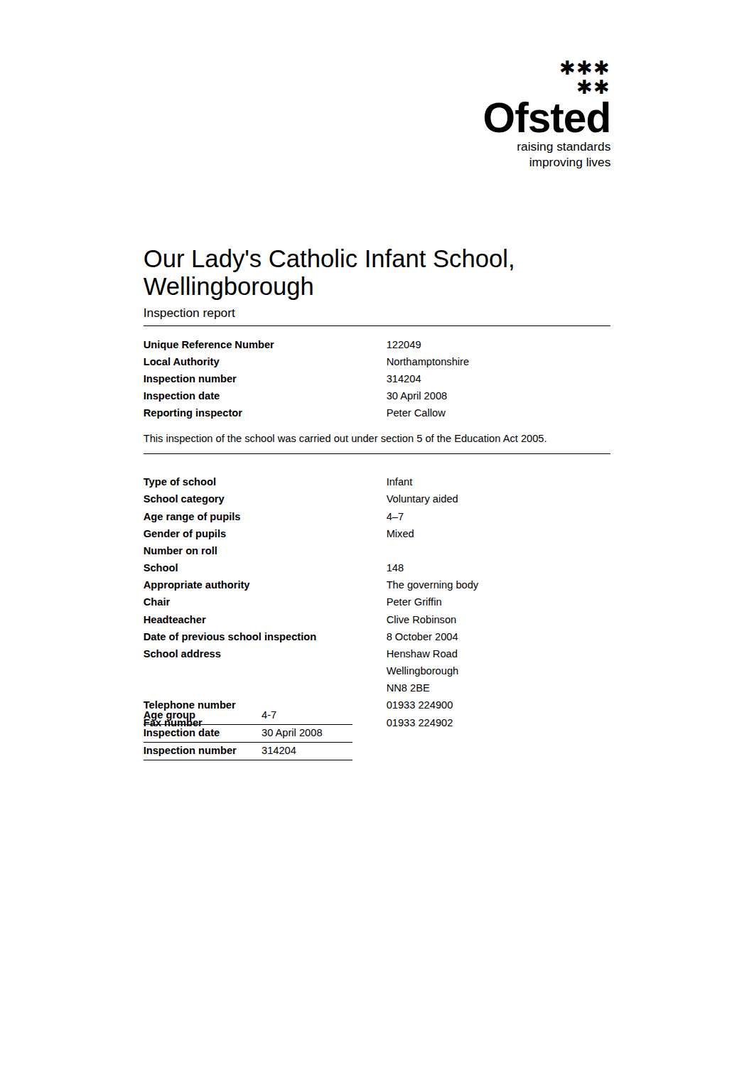✱✱✱
✱✱
Ofsted
raising standards
improving lives
Our Lady's Catholic Infant School,
Wellingborough
Inspection report
| Unique Reference Number | 122049 |
| Local Authority | Northamptonshire |
| Inspection number | 314204 |
| Inspection date | 30 April 2008 |
| Reporting inspector | Peter Callow |
This inspection of the school was carried out under section 5 of the Education Act 2005.
| Type of school | Infant |
| School category | Voluntary aided |
| Age range of pupils | 4–7 |
| Gender of pupils | Mixed |
| Number on roll | |
| School | 148 |
| Appropriate authority | The governing body |
| Chair | Peter Griffin |
| Headteacher | Clive Robinson |
| Date of previous school inspection | 8 October 2004 |
| School address | Henshaw Road |
| | Wellingborough |
| | NN8 2BE |
| Telephone number | 01933 224900 |
| Fax number | 01933 224902 |
| Age group | 4-7 |
| Inspection date | 30 April 2008 |
| Inspection number | 314204 |